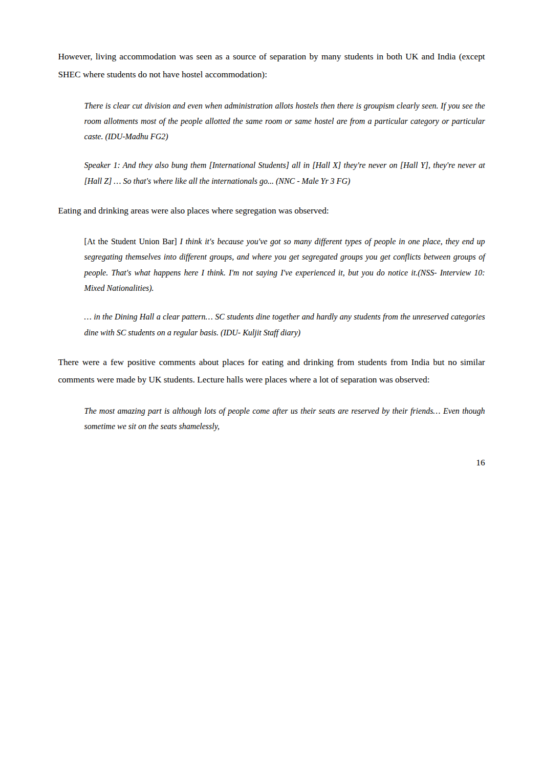However, living accommodation was seen as a source of separation by many students in both UK and India (except SHEC where students do not have hostel accommodation):
There is clear cut division and even when administration allots hostels then there is groupism clearly seen. If you see the room allotments most of the people allotted the same room or same hostel are from a particular category or particular caste. (IDU-Madhu FG2)
Speaker 1: And they also bung them [International Students] all in [Hall X] they're never on [Hall Y], they're never at [Hall Z] … So that's where like all the internationals go... (NNC - Male Yr 3 FG)
Eating and drinking areas were also places where segregation was observed:
[At the Student Union Bar] I think it's because you've got so many different types of people in one place, they end up segregating themselves into different groups, and where you get segregated groups you get conflicts between groups of people. That's what happens here I think. I'm not saying I've experienced it, but you do notice it.(NSS- Interview 10: Mixed Nationalities).
… in the Dining Hall a clear pattern… SC students dine together and hardly any students from the unreserved categories dine with SC students on a regular basis. (IDU- Kuljit Staff diary)
There were a few positive comments about places for eating and drinking from students from India but no similar comments were made by UK students. Lecture halls were places where a lot of separation was observed:
The most amazing part is although lots of people come after us their seats are reserved by their friends… Even though sometime we sit on the seats shamelessly,
16